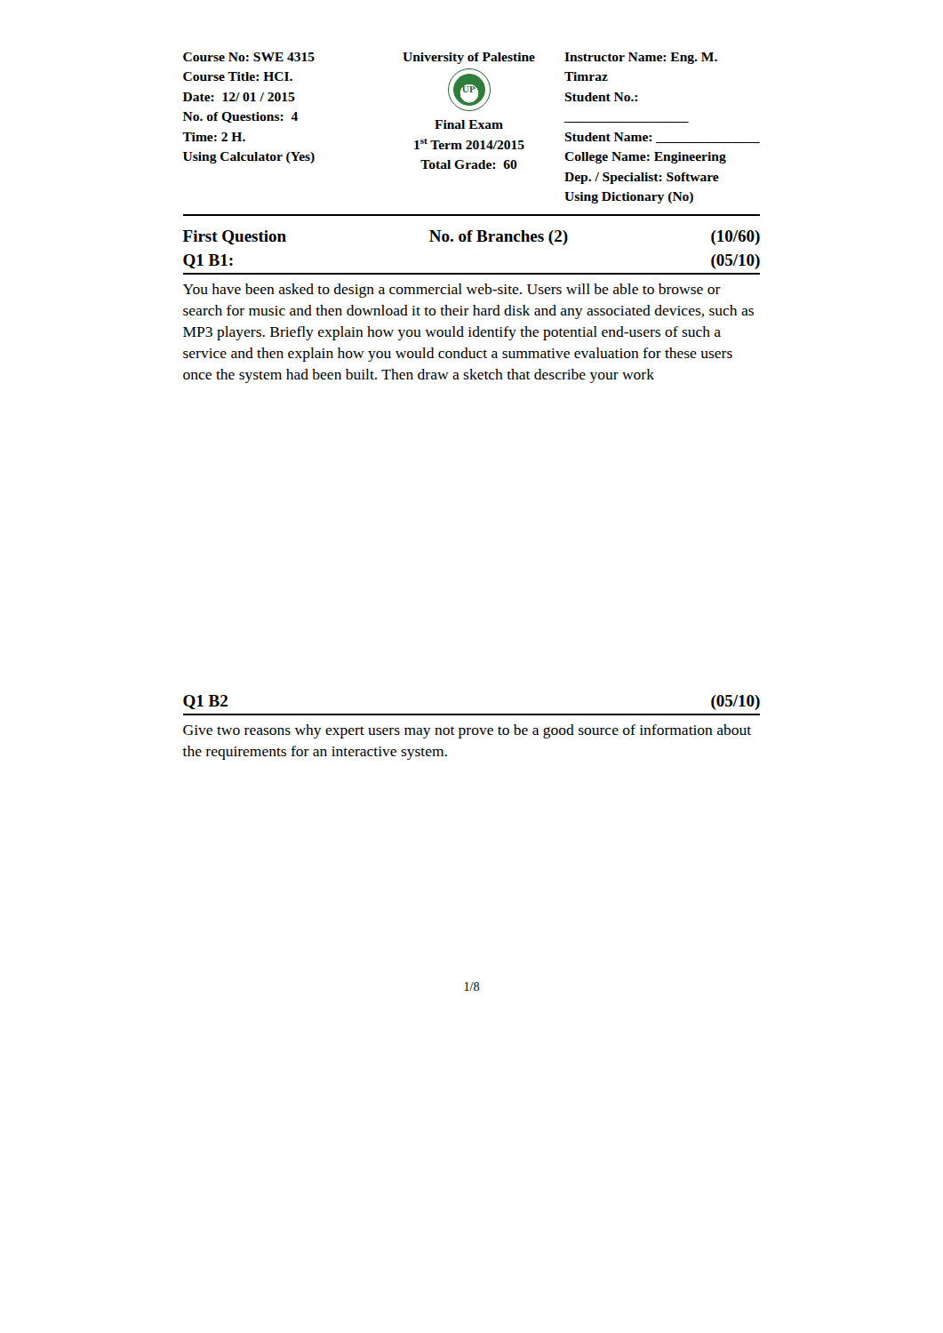Course No: SWE 4315
Course Title: HCI.
Date: 12/ 01 / 2015
No. of Questions: 4
Time: 2 H.
Using Calculator (Yes)
University of Palestine
UP
Final Exam 1st Term 2014/2015 Total Grade: 60
Instructor Name: Eng. M. Timraz
Student No.: __________________
Student Name: _______________
College Name: Engineering
Dep. / Specialist: Software
Using Dictionary (No)
First Question No. of Branches (2) (10/60)
Q1 B1: (05/10)
You have been asked to design a commercial web-site. Users will be able to browse or search for music and then download it to their hard disk and any associated devices, such as MP3 players. Briefly explain how you would identify the potential end-users of such a service and then explain how you would conduct a summative evaluation for these users once the system had been built. Then draw a sketch that describe your work
Q1 B2 (05/10)
Give two reasons why expert users may not prove to be a good source of information about the requirements for an interactive system.
1/8